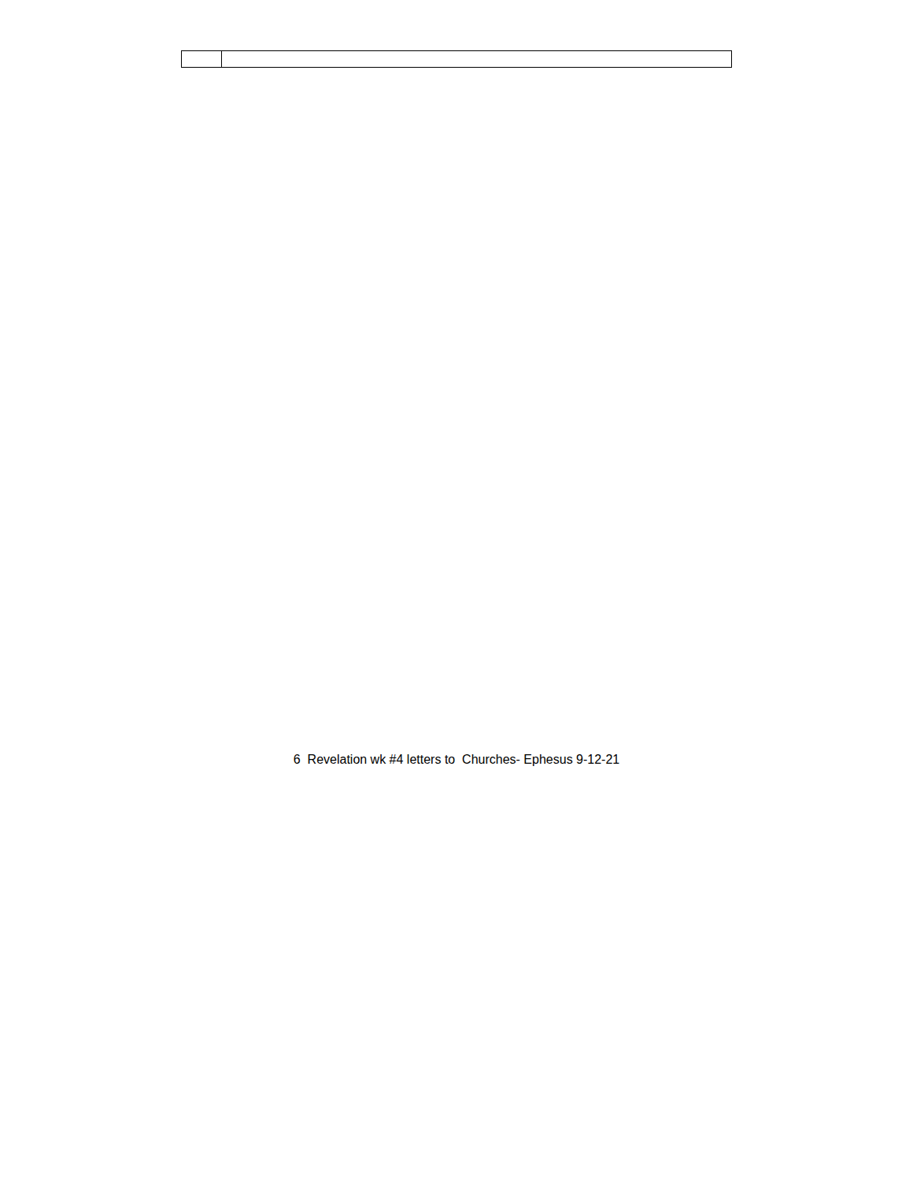6 Revelation wk #4 letters to Churches- Ephesus 9-12-21